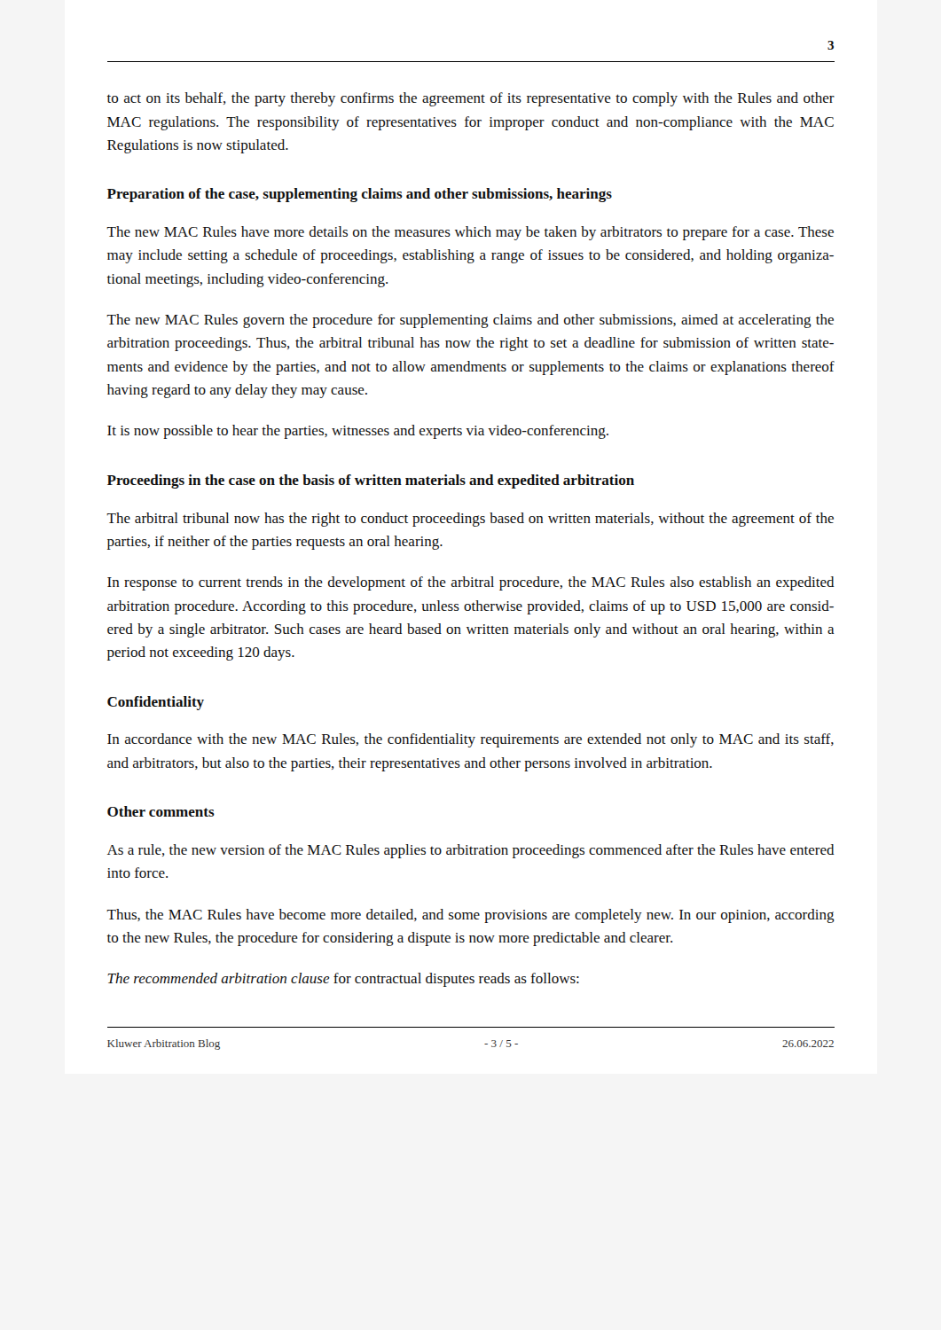3
to act on its behalf, the party thereby confirms the agreement of its representative to comply with the Rules and other MAC regulations. The responsibility of representatives for improper conduct and non-compliance with the MAC Regulations is now stipulated.
Preparation of the case, supplementing claims and other submissions, hearings
The new MAC Rules have more details on the measures which may be taken by arbitrators to prepare for a case. These may include setting a schedule of proceedings, establishing a range of issues to be considered, and holding organizational meetings, including video-conferencing.
The new MAC Rules govern the procedure for supplementing claims and other submissions, aimed at accelerating the arbitration proceedings. Thus, the arbitral tribunal has now the right to set a deadline for submission of written statements and evidence by the parties, and not to allow amendments or supplements to the claims or explanations thereof having regard to any delay they may cause.
It is now possible to hear the parties, witnesses and experts via video-conferencing.
Proceedings in the case on the basis of written materials and expedited arbitration
The arbitral tribunal now has the right to conduct proceedings based on written materials, without the agreement of the parties, if neither of the parties requests an oral hearing.
In response to current trends in the development of the arbitral procedure, the MAC Rules also establish an expedited arbitration procedure. According to this procedure, unless otherwise provided, claims of up to USD 15,000 are considered by a single arbitrator. Such cases are heard based on written materials only and without an oral hearing, within a period not exceeding 120 days.
Confidentiality
In accordance with the new MAC Rules, the confidentiality requirements are extended not only to MAC and its staff, and arbitrators, but also to the parties, their representatives and other persons involved in arbitration.
Other comments
As a rule, the new version of the MAC Rules applies to arbitration proceedings commenced after the Rules have entered into force.
Thus, the MAC Rules have become more detailed, and some provisions are completely new. In our opinion, according to the new Rules, the procedure for considering a dispute is now more predictable and clearer.
The recommended arbitration clause for contractual disputes reads as follows:
Kluwer Arbitration Blog - 3 / 5 - 26.06.2022